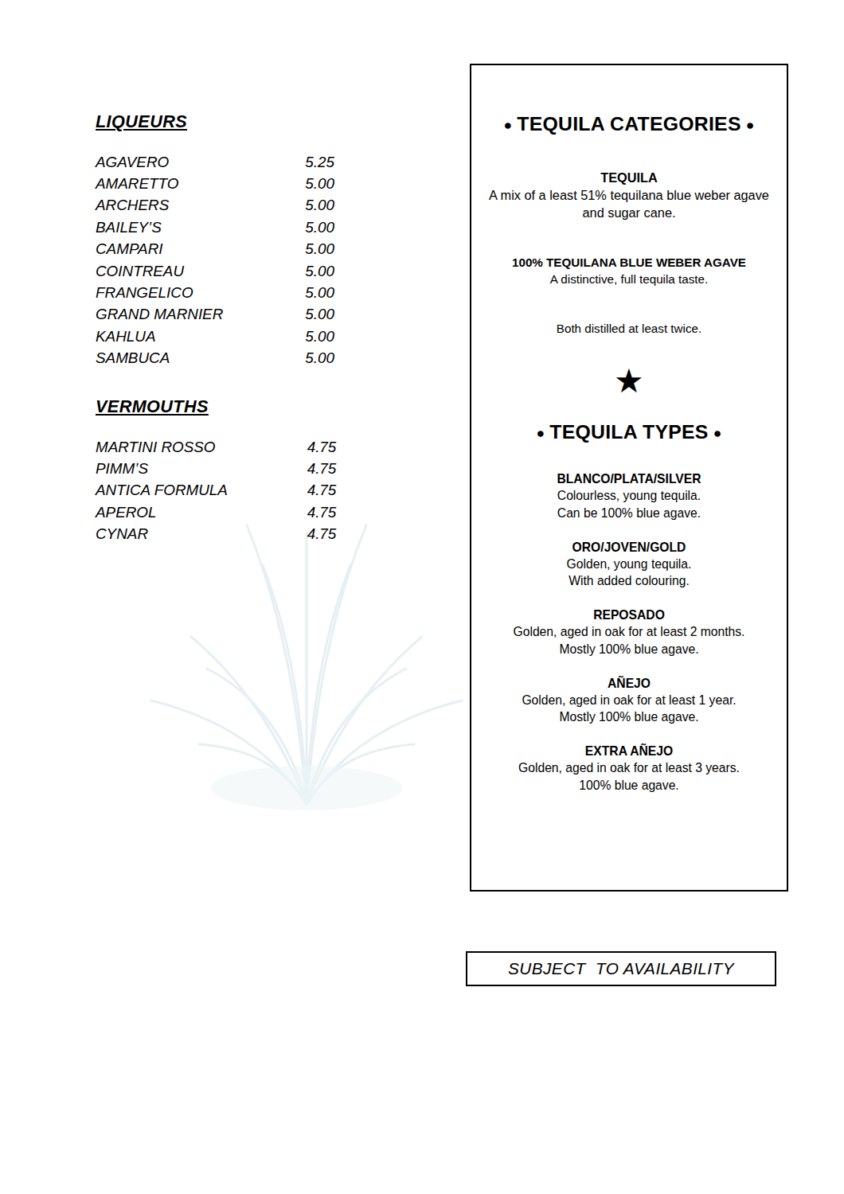LIQUEURS
| AGAVERO | 5.25 |
| AMARETTO | 5.00 |
| ARCHERS | 5.00 |
| BAILEY’S | 5.00 |
| CAMPARI | 5.00 |
| COINTREAU | 5.00 |
| FRANGELICO | 5.00 |
| GRAND MARNIER | 5.00 |
| KAHLUA | 5.00 |
| SAMBUCA | 5.00 |
VERMOUTHS
| MARTINI ROSSO | 4.75 |
| PIMM’S | 4.75 |
| ANTICA FORMULA | 4.75 |
| APEROL | 4.75 |
| CYNAR | 4.75 |
●TEQUILA CATEGORIES●
TEQUILA
A mix of a least 51% tequilana blue weber agave
and sugar cane.
100% TEQUILANA BLUE WEBER AGAVE
A distinctive, full tequila taste.
Both distilled at least twice.
★
●TEQUILA TYPES●
BLANCO/PLATA/SILVER Colourless, young tequila.
Can be 100% blue agave.
ORO/JOVEN/GOLD Golden, young tequila.
With added colouring.
REPOSADO Golden, aged in oak for at least 2 months.
Mostly 100% blue agave.
AÑEJO Golden, aged in oak for at least 1 year.
Mostly 100% blue agave.
EXTRA AÑEJO Golden, aged in oak for at least 3 years.
100% blue agave.
SUBJECT TO AVAILABILITY